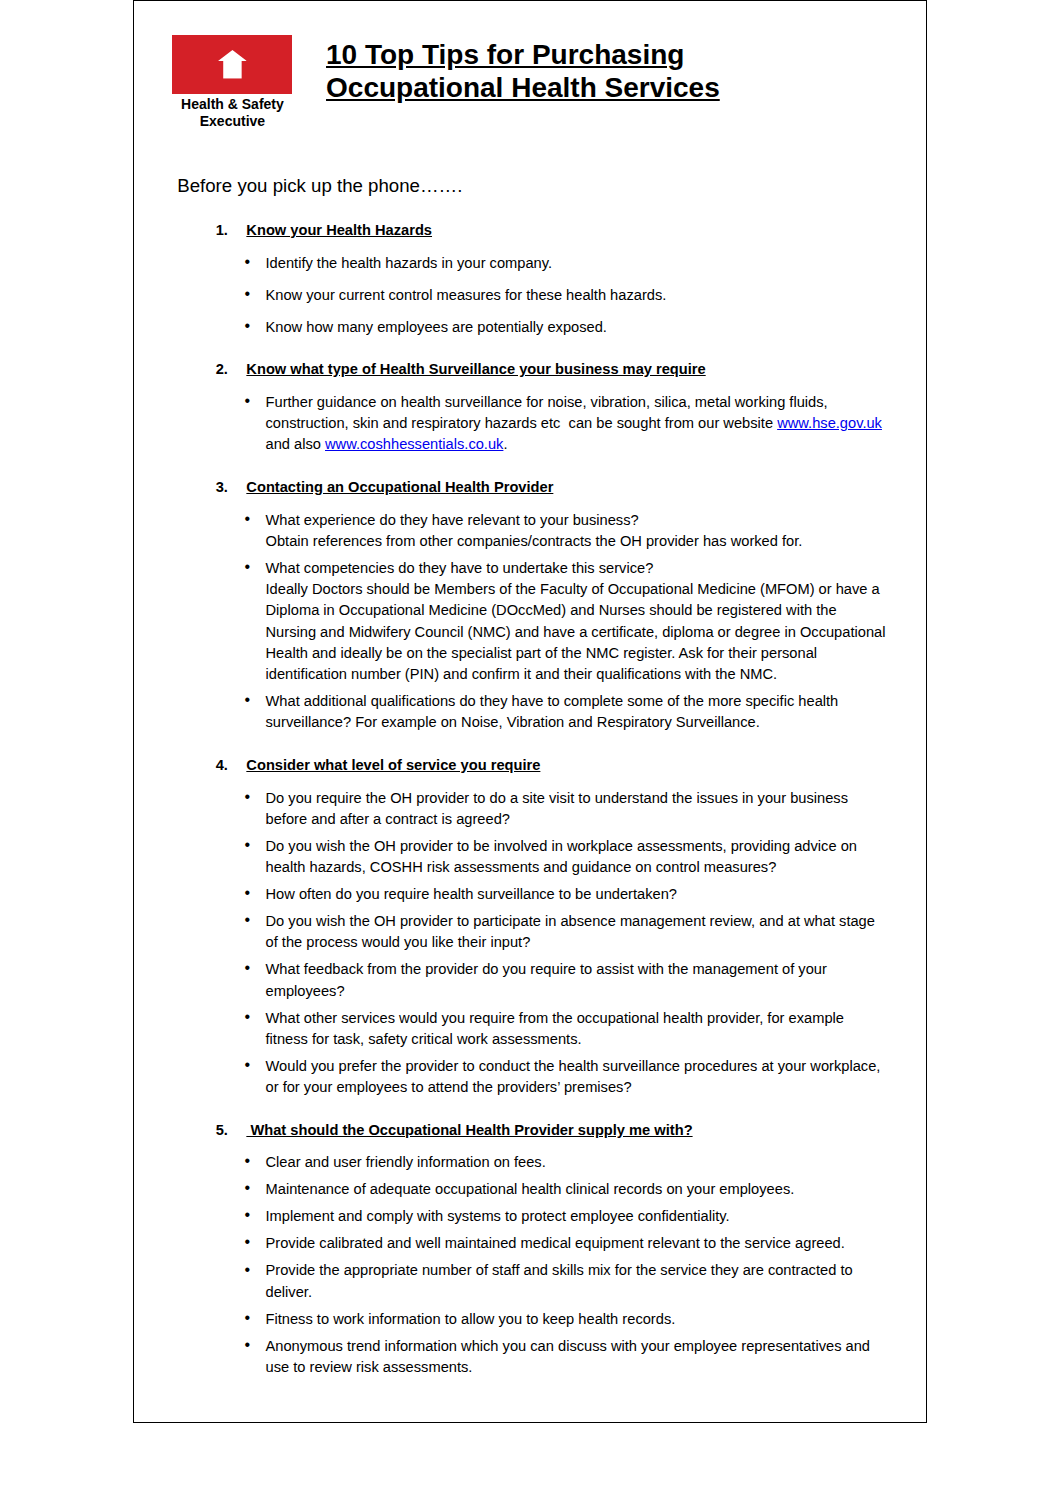Health & Safety Executive
10 Top Tips for Purchasing
Occupational Health Services
Before you pick up the phone…….
1. Know your Health Hazards
Identify the health hazards in your company.
Know your current control measures for these health hazards.
Know how many employees are potentially exposed.
2. Know what type of Health Surveillance your business may require
Further guidance on health surveillance for noise, vibration, silica, metal working fluids, construction, skin and respiratory hazards etc can be sought from our website www.hse.gov.uk and also www.coshhessentials.co.uk.
3. Contacting an Occupational Health Provider
What experience do they have relevant to your business?
Obtain references from other companies/contracts the OH provider has worked for.
What competencies do they have to undertake this service?
Ideally Doctors should be Members of the Faculty of Occupational Medicine (MFOM) or have a Diploma in Occupational Medicine (DOccMed) and Nurses should be registered with the Nursing and Midwifery Council (NMC) and have a certificate, diploma or degree in Occupational Health and ideally be on the specialist part of the NMC register. Ask for their personal identification number (PIN) and confirm it and their qualifications with the NMC.
What additional qualifications do they have to complete some of the more specific health surveillance? For example on Noise, Vibration and Respiratory Surveillance.
4. Consider what level of service you require
Do you require the OH provider to do a site visit to understand the issues in your business before and after a contract is agreed?
Do you wish the OH provider to be involved in workplace assessments, providing advice on health hazards, COSHH risk assessments and guidance on control measures?
How often do you require health surveillance to be undertaken?
Do you wish the OH provider to participate in absence management review, and at what stage of the process would you like their input?
What feedback from the provider do you require to assist with the management of your employees?
What other services would you require from the occupational health provider, for example fitness for task, safety critical work assessments.
Would you prefer the provider to conduct the health surveillance procedures at your workplace, or for your employees to attend the providers’ premises?
5. What should the Occupational Health Provider supply me with?
Clear and user friendly information on fees.
Maintenance of adequate occupational health clinical records on your employees.
Implement and comply with systems to protect employee confidentiality.
Provide calibrated and well maintained medical equipment relevant to the service agreed.
Provide the appropriate number of staff and skills mix for the service they are contracted to deliver.
Fitness to work information to allow you to keep health records.
Anonymous trend information which you can discuss with your employee representatives and use to review risk assessments.